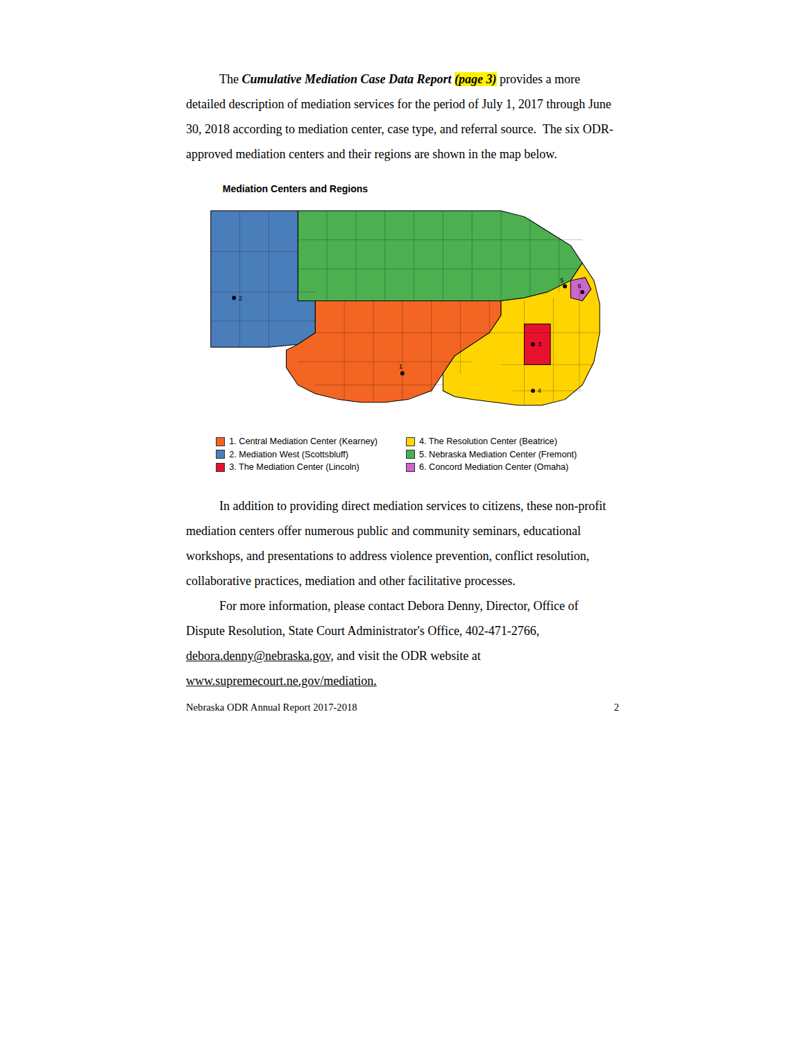The Cumulative Mediation Case Data Report (page 3) provides a more detailed description of mediation services for the period of July 1, 2017 through June 30, 2018 according to mediation center, case type, and referral source. The six ODR-approved mediation centers and their regions are shown in the map below.
Mediation Centers and Regions
1 2 3 4 5 6
1. Central Mediation Center (Kearney)
4. The Resolution Center (Beatrice)
2. Mediation West (Scottsbluff)
5. Nebraska Mediation Center (Fremont)
3. The Mediation Center (Lincoln)
6. Concord Mediation Center (Omaha)
In addition to providing direct mediation services to citizens, these non-profit mediation centers offer numerous public and community seminars, educational workshops, and presentations to address violence prevention, conflict resolution, collaborative practices, mediation and other facilitative processes.
For more information, please contact Debora Denny, Director, Office of Dispute Resolution, State Court Administrator's Office, 402-471-2766, debora.denny@nebraska.gov, and visit the ODR website at www.supremecourt.ne.gov/mediation.
Nebraska ODR Annual Report 2017-2018 2